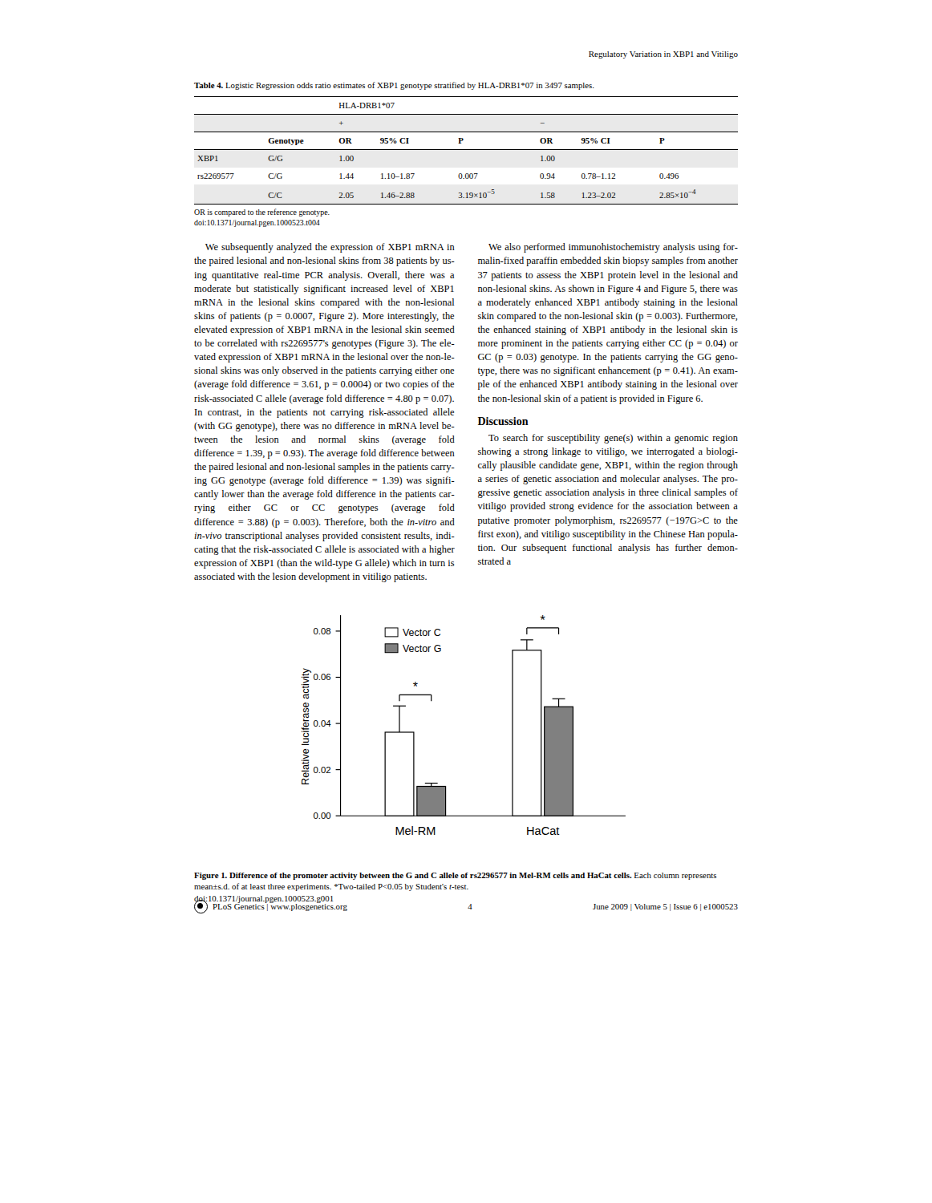Regulatory Variation in XBP1 and Vitiligo
Table 4. Logistic Regression odds ratio estimates of XBP1 genotype stratified by HLA-DRB1*07 in 3497 samples.
| | | HLA-DRB1*07 |
| | | + | − |
| | Genotype | OR | 95% CI | P | OR | 95% CI | P |
| XBP1 | G/G | 1.00 | | | 1.00 | | |
| rs2269577 | C/G | 1.44 | 1.10–1.87 | 0.007 | 0.94 | 0.78–1.12 | 0.496 |
| | C/C | 2.05 | 1.46–2.88 | 3.19×10 −5 | 1.58 | 1.23–2.02 | 2.85×10 −4 |
OR is compared to the reference genotype.
doi:10.1371/journal.pgen.1000523.t004
We subsequently analyzed the expression of XBP1 mRNA in the paired lesional and non-lesional skins from 38 patients by using quantitative real-time PCR analysis. Overall, there was a moderate but statistically significant increased level of XBP1 mRNA in the lesional skins compared with the non-lesional skins of patients (p = 0.0007, Figure 2). More interestingly, the elevated expression of XBP1 mRNA in the lesional skin seemed to be correlated with rs2269577's genotypes (Figure 3). The elevated expression of XBP1 mRNA in the lesional over the non-lesional skins was only observed in the patients carrying either one (average fold difference = 3.61, p = 0.0004) or two copies of the risk-associated C allele (average fold difference = 4.80 p = 0.07). In contrast, in the patients not carrying risk-associated allele (with GG genotype), there was no difference in mRNA level between the lesion and normal skins (average fold difference = 1.39, p = 0.93). The average fold difference between the paired lesional and non-lesional samples in the patients carrying GG genotype (average fold difference = 1.39) was significantly lower than the average fold difference in the patients carrying either GC or CC genotypes (average fold difference = 3.88) (p = 0.003). Therefore, both the in-vitro and in-vivo transcriptional analyses provided consistent results, indicating that the risk-associated C allele is associated with a higher expression of XBP1 (than the wild-type G allele) which in turn is associated with the lesion development in vitiligo patients.
We also performed immunohistochemistry analysis using formalin-fixed paraffin embedded skin biopsy samples from another 37 patients to assess the XBP1 protein level in the lesional and non-lesional skins. As shown in Figure 4 and Figure 5, there was a moderately enhanced XBP1 antibody staining in the lesional skin compared to the non-lesional skin (p = 0.003). Furthermore, the enhanced staining of XBP1 antibody in the lesional skin is more prominent in the patients carrying either CC (p = 0.04) or GC (p = 0.03) genotype. In the patients carrying the GG genotype, there was no significant enhancement (p = 0.41). An example of the enhanced XBP1 antibody staining in the lesional over the non-lesional skin of a patient is provided in Figure 6.
Discussion
To search for susceptibility gene(s) within a genomic region showing a strong linkage to vitiligo, we interrogated a biologically plausible candidate gene, XBP1, within the region through a series of genetic association and molecular analyses. The progressive genetic association analysis in three clinical samples of vitiligo provided strong evidence for the association between a putative promoter polymorphism, rs2269577 (−197G>C to the first exon), and vitiligo susceptibility in the Chinese Han population. Our subsequent functional analysis has further demonstrated a
0.00 0.02 0.04 0.06 0.08 Relative luciferase activity Vector C Vector G * * Mel-RM HaCat
Figure 1. Difference of the promoter activity between the G and C allele of rs2296577 in Mel-RM cells and HaCat cells. Each column represents mean±s.d. of at least three experiments. *Two-tailed P<0.05 by Student's t-test.
doi:10.1371/journal.pgen.1000523.g001
PLoS Genetics | www.plosgenetics.org
4
June 2009 | Volume 5 | Issue 6 | e1000523